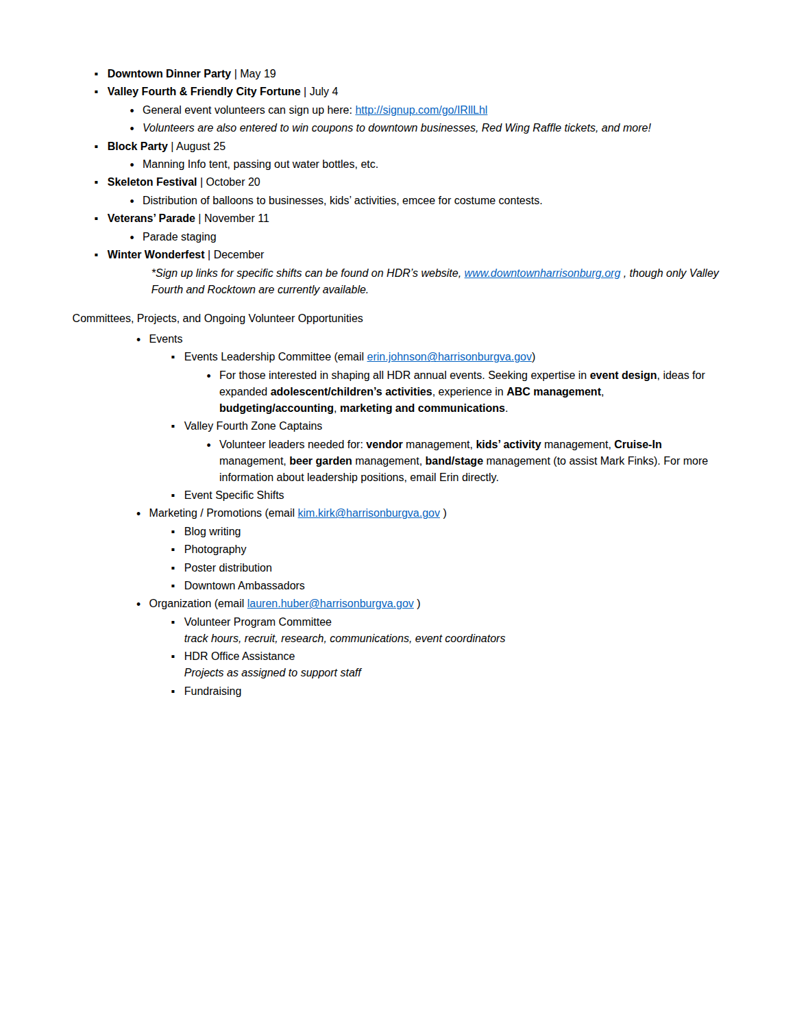Downtown Dinner Party | May 19
Valley Fourth & Friendly City Fortune | July 4
General event volunteers can sign up here: http://signup.com/go/IRllLhl
Volunteers are also entered to win coupons to downtown businesses, Red Wing Raffle tickets, and more!
Block Party | August 25
Manning Info tent, passing out water bottles, etc.
Skeleton Festival | October 20
Distribution of balloons to businesses, kids’ activities, emcee for costume contests.
Veterans’ Parade | November 11
Parade staging
Winter Wonderfest | December
*Sign up links for specific shifts can be found on HDR’s website, www.downtownharrisonburg.org , though only Valley Fourth and Rocktown are currently available.
Committees, Projects, and Ongoing Volunteer Opportunities
Events
Events Leadership Committee (email erin.johnson@harrisonburgva.gov)
For those interested in shaping all HDR annual events. Seeking expertise in event design, ideas for expanded adolescent/children’s activities, experience in ABC management, budgeting/accounting, marketing and communications.
Valley Fourth Zone Captains
Volunteer leaders needed for: vendor management, kids’ activity management, Cruise-In management, beer garden management, band/stage management (to assist Mark Finks). For more information about leadership positions, email Erin directly.
Event Specific Shifts
Marketing / Promotions (email kim.kirk@harrisonburgva.gov )
Blog writing
Photography
Poster distribution
Downtown Ambassadors
Organization (email lauren.huber@harrisonburgva.gov )
Volunteer Program Committee track hours, recruit, research, communications, event coordinators
HDR Office Assistance Projects as assigned to support staff
Fundraising